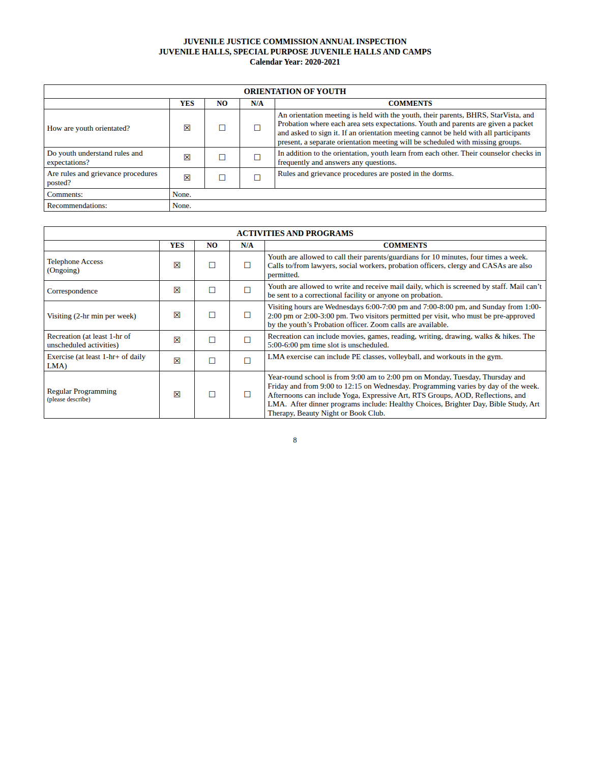JUVENILE JUSTICE COMMISSION ANNUAL INSPECTION JUVENILE HALLS, SPECIAL PURPOSE JUVENILE HALLS AND CAMPS Calendar Year: 2020-2021
ORIENTATION OF YOUTH
| | YES | NO | N/A | COMMENTS |
| --- | --- | --- | --- | --- |
| How are youth orientated? | ☒ | ☐ | ☐ | An orientation meeting is held with the youth, their parents, BHRS, StarVista, and Probation where each area sets expectations. Youth and parents are given a packet and asked to sign it. If an orientation meeting cannot be held with all participants present, a separate orientation meeting will be scheduled with missing groups. |
| Do youth understand rules and expectations? | ☒ | ☐ | ☐ | In addition to the orientation, youth learn from each other. Their counselor checks in frequently and answers any questions. |
| Are rules and grievance procedures posted? | ☒ | ☐ | ☐ | Rules and grievance procedures are posted in the dorms. |
| Comments: | None. |
| Recommendations: | None. |
ACTIVITIES AND PROGRAMS
| | YES | NO | N/A | COMMENTS |
| --- | --- | --- | --- | --- |
| Telephone Access (Ongoing) | ☒ | ☐ | ☐ | Youth are allowed to call their parents/guardians for 10 minutes, four times a week. Calls to/from lawyers, social workers, probation officers, clergy and CASAs are also permitted. |
| Correspondence | ☒ | ☐ | ☐ | Youth are allowed to write and receive mail daily, which is screened by staff. Mail can’t be sent to a correctional facility or anyone on probation. |
| Visiting (2-hr min per week) | ☒ | ☐ | ☐ | Visiting hours are Wednesdays 6:00-7:00 pm and 7:00-8:00 pm, and Sunday from 1:00-2:00 pm or 2:00-3:00 pm. Two visitors permitted per visit, who must be pre-approved by the youth’s Probation officer. Zoom calls are available. |
| Recreation (at least 1-hr of unscheduled activities) | ☒ | ☐ | ☐ | Recreation can include movies, games, reading, writing, drawing, walks & hikes. The 5:00-6:00 pm time slot is unscheduled. |
| Exercise (at least 1-hr+ of daily LMA) | ☒ | ☐ | ☐ | LMA exercise can include PE classes, volleyball, and workouts in the gym. |
| Regular Programming (please describe) | ☒ | ☐ | ☐ | Year-round school is from 9:00 am to 2:00 pm on Monday, Tuesday, Thursday and Friday and from 9:00 to 12:15 on Wednesday. Programming varies by day of the week. Afternoons can include Yoga, Expressive Art, RTS Groups, AOD, Reflections, and LMA. After dinner programs include: Healthy Choices, Brighter Day, Bible Study, Art Therapy, Beauty Night or Book Club. |
8